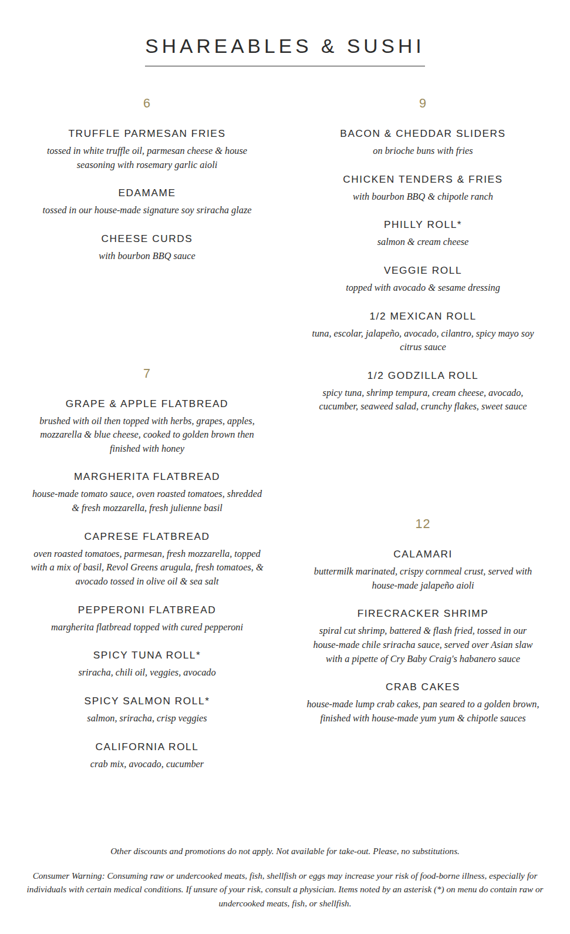Shareables & Sushi
6
Truffle Parmesan Fries
tossed in white truffle oil, parmesan cheese & house seasoning with rosemary garlic aioli
Edamame
tossed in our house-made signature soy sriracha glaze
Cheese Curds
with bourbon BBQ sauce
7
Grape & Apple Flatbread
brushed with oil then topped with herbs, grapes, apples, mozzarella & blue cheese, cooked to golden brown then finished with honey
Margherita Flatbread
house-made tomato sauce, oven roasted tomatoes, shredded & fresh mozzarella, fresh julienne basil
Caprese Flatbread
oven roasted tomatoes, parmesan, fresh mozzarella, topped with a mix of basil, Revol Greens arugula, fresh tomatoes, & avocado tossed in olive oil & sea salt
Pepperoni Flatbread
margherita flatbread topped with cured pepperoni
Spicy Tuna Roll*
sriracha, chili oil, veggies, avocado
Spicy Salmon Roll*
salmon, sriracha, crisp veggies
California Roll
crab mix, avocado, cucumber
9
Bacon & Cheddar Sliders
on brioche buns with fries
Chicken Tenders & Fries
with bourbon BBQ & chipotle ranch
Philly Roll*
salmon & cream cheese
Veggie Roll
topped with avocado & sesame dressing
1/2 Mexican Roll
tuna, escolar, jalapeño, avocado, cilantro, spicy mayo soy citrus sauce
1/2 Godzilla Roll
spicy tuna, shrimp tempura, cream cheese, avocado, cucumber, seaweed salad, crunchy flakes, sweet sauce
12
Calamari
buttermilk marinated, crispy cornmeal crust, served with house-made jalapeño aioli
Firecracker Shrimp
spiral cut shrimp, battered & flash fried, tossed in our house-made chile sriracha sauce, served over Asian slaw with a pipette of Cry Baby Craig's habanero sauce
Crab Cakes
house-made lump crab cakes, pan seared to a golden brown, finished with house-made yum yum & chipotle sauces
Other discounts and promotions do not apply. Not available for take-out. Please, no substitutions.
Consumer Warning: Consuming raw or undercooked meats, fish, shellfish or eggs may increase your risk of food-borne illness, especially for individuals with certain medical conditions. If unsure of your risk, consult a physician. Items noted by an asterisk (*) on menu do contain raw or undercooked meats, fish, or shellfish.